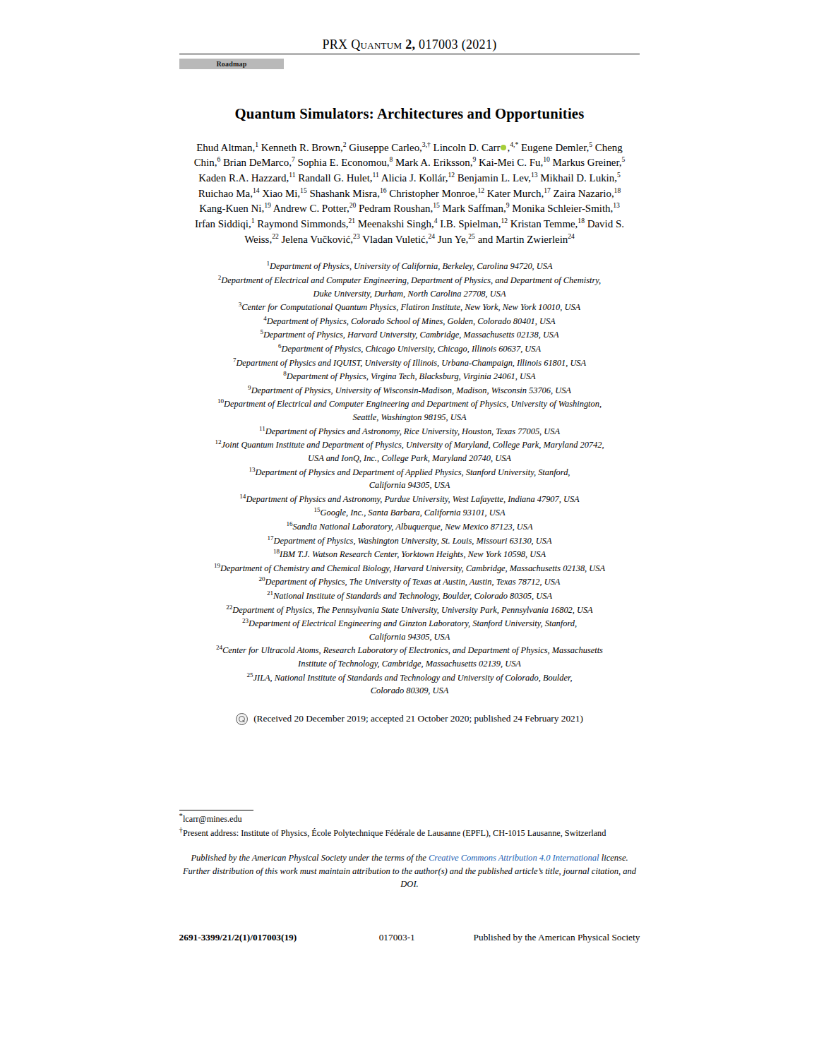PRX Quantum 2, 017003 (2021)
Roadmap
Quantum Simulators: Architectures and Opportunities
Ehud Altman,1 Kenneth R. Brown,2 Giuseppe Carleo,3,† Lincoln D. Carr ,4,* Eugene Demler,5 Cheng Chin,6 Brian DeMarco,7 Sophia E. Economou,8 Mark A. Eriksson,9 Kai-Mei C. Fu,10 Markus Greiner,5 Kaden R.A. Hazzard,11 Randall G. Hulet,11 Alicia J. Kollár,12 Benjamin L. Lev,13 Mikhail D. Lukin,5 Ruichao Ma,14 Xiao Mi,15 Shashank Misra,16 Christopher Monroe,12 Kater Murch,17 Zaira Nazario,18 Kang-Kuen Ni,19 Andrew C. Potter,20 Pedram Roushan,15 Mark Saffman,9 Monika Schleier-Smith,13 Irfan Siddiqi,1 Raymond Simmonds,21 Meenakshi Singh,4 I.B. Spielman,12 Kristan Temme,18 David S. Weiss,22 Jelena Vučković,23 Vladan Vuletić,24 Jun Ye,25 and Martin Zwierlein24
1Department of Physics, University of California, Berkeley, Carolina 94720, USA
2Department of Electrical and Computer Engineering, Department of Physics, and Department of Chemistry,
Duke University, Durham, North Carolina 27708, USA
3Center for Computational Quantum Physics, Flatiron Institute, New York, New York 10010, USA
4Department of Physics, Colorado School of Mines, Golden, Colorado 80401, USA
5Department of Physics, Harvard University, Cambridge, Massachusetts 02138, USA
6Department of Physics, Chicago University, Chicago, Illinois 60637, USA
7Department of Physics and IQUIST, University of Illinois, Urbana-Champaign, Illinois 61801, USA
8Department of Physics, Virgina Tech, Blacksburg, Virginia 24061, USA
9Department of Physics, University of Wisconsin-Madison, Madison, Wisconsin 53706, USA
10Department of Electrical and Computer Engineering and Department of Physics, University of Washington,
Seattle, Washington 98195, USA
11Department of Physics and Astronomy, Rice University, Houston, Texas 77005, USA
12Joint Quantum Institute and Department of Physics, University of Maryland, College Park, Maryland 20742,
USA and IonQ, Inc., College Park, Maryland 20740, USA
13Department of Physics and Department of Applied Physics, Stanford University, Stanford,
California 94305, USA
14Department of Physics and Astronomy, Purdue University, West Lafayette, Indiana 47907, USA
15Google, Inc., Santa Barbara, California 93101, USA
16Sandia National Laboratory, Albuquerque, New Mexico 87123, USA
17Department of Physics, Washington University, St. Louis, Missouri 63130, USA
18IBM T.J. Watson Research Center, Yorktown Heights, New York 10598, USA
19Department of Chemistry and Chemical Biology, Harvard University, Cambridge, Massachusetts 02138, USA
20Department of Physics, The University of Texas at Austin, Austin, Texas 78712, USA
21National Institute of Standards and Technology, Boulder, Colorado 80305, USA
22Department of Physics, The Pennsylvania State University, University Park, Pennsylvania 16802, USA
23Department of Electrical Engineering and Ginzton Laboratory, Stanford University, Stanford,
California 94305, USA
24Center for Ultracold Atoms, Research Laboratory of Electronics, and Department of Physics, Massachusetts
Institute of Technology, Cambridge, Massachusetts 02139, USA
25JILA, National Institute of Standards and Technology and University of Colorado, Boulder,
Colorado 80309, USA
(Received 20 December 2019; accepted 21 October 2020; published 24 February 2021)
*lcarr@mines.edu
†Present address: Institute of Physics, École Polytechnique Fédérale de Lausanne (EPFL), CH-1015 Lausanne, Switzerland
Published by the American Physical Society under the terms of the Creative Commons Attribution 4.0 International license. Further distribution of this work must maintain attribution to the author(s) and the published article’s title, journal citation, and DOI.
2691-3399/21/2(1)/017003(19)
017003-1
Published by the American Physical Society